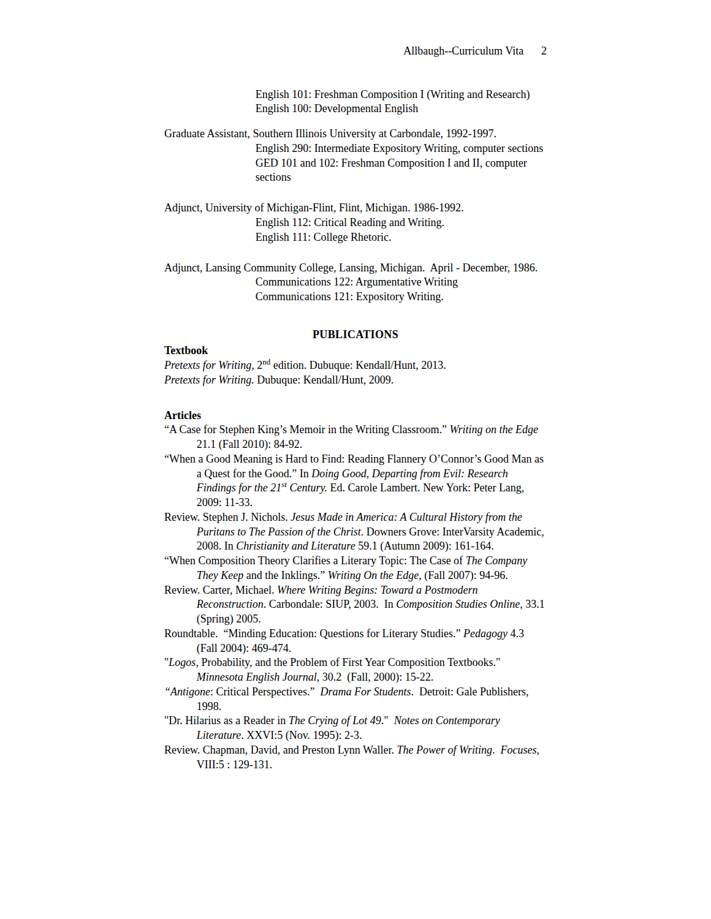Allbaugh--Curriculum Vita2
English 101: Freshman Composition I (Writing and Research)
English 100: Developmental English
Graduate Assistant, Southern Illinois University at Carbondale, 1992-1997.
English 290: Intermediate Expository Writing, computer sections
GED 101 and 102: Freshman Composition I and II, computer sections
Adjunct, University of Michigan-Flint, Flint, Michigan. 1986-1992.
English 112: Critical Reading and Writing.
English 111: College Rhetoric.
Adjunct, Lansing Community College, Lansing, Michigan. April - December, 1986.
Communications 122: Argumentative Writing
Communications 121: Expository Writing.
PUBLICATIONS
Textbook
Pretexts for Writing, 2nd edition. Dubuque: Kendall/Hunt, 2013.
Pretexts for Writing. Dubuque: Kendall/Hunt, 2009.
Articles
“A Case for Stephen King’s Memoir in the Writing Classroom.” Writing on the Edge 21.1 (Fall 2010): 84-92.
“When a Good Meaning is Hard to Find: Reading Flannery O’Connor’s Good Man as a Quest for the Good.” In Doing Good, Departing from Evil: Research Findings for the 21st Century. Ed. Carole Lambert. New York: Peter Lang, 2009: 11-33.
Review. Stephen J. Nichols. Jesus Made in America: A Cultural History from the Puritans to The Passion of the Christ. Downers Grove: InterVarsity Academic, 2008. In Christianity and Literature 59.1 (Autumn 2009): 161-164.
“When Composition Theory Clarifies a Literary Topic: The Case of The Company They Keep and the Inklings.” Writing On the Edge, (Fall 2007): 94-96.
Review. Carter, Michael. Where Writing Begins: Toward a Postmodern Reconstruction. Carbondale: SIUP, 2003. In Composition Studies Online, 33.1 (Spring) 2005.
Roundtable. “Minding Education: Questions for Literary Studies.” Pedagogy 4.3 (Fall 2004): 469-474.
"Logos, Probability, and the Problem of First Year Composition Textbooks." Minnesota English Journal, 30.2 (Fall, 2000): 15-22.
“Antigone: Critical Perspectives.” Drama For Students. Detroit: Gale Publishers, 1998.
"Dr. Hilarius as a Reader in The Crying of Lot 49." Notes on Contemporary Literature. XXVI:5 (Nov. 1995): 2-3.
Review. Chapman, David, and Preston Lynn Waller. The Power of Writing. Focuses, VIII:5 : 129-131.